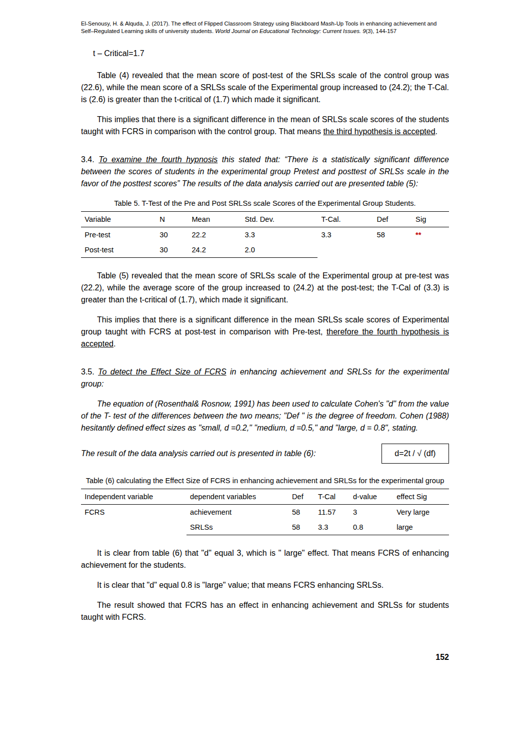El-Senousy, H. & Alquda, J. (2017). The effect of Flipped Classroom Strategy using Blackboard Mash-Up Tools in enhancing achievement and Self–Regulated Learning skills of university students. World Journal on Educational Technology: Current Issues. 9(3), 144-157
t – Critical=1.7
Table (4) revealed that the mean score of post-test of the SRLSs scale of the control group was (22.6), while the mean score of a SRLSs scale of the Experimental group increased to (24.2); the T-Cal. is (2.6) is greater than the t-critical of (1.7) which made it significant.
This implies that there is a significant difference in the mean of SRLSs scale scores of the students taught with FCRS in comparison with the control group. That means the third hypothesis is accepted.
3.4. To examine the fourth hypnosis this stated that: “There is a statistically significant difference between the scores of students in the experimental group Pretest and posttest of SRLSs scale in the favor of the posttest scores” The results of the data analysis carried out are presented table (5):
Table 5. T-Test of the Pre and Post SRLSs scale Scores of the Experimental Group Students.
| Variable | N | Mean | Std. Dev. | T-Cal. | Def | Sig |
| --- | --- | --- | --- | --- | --- | --- |
| Pre-test | 30 | 22.2 | 3.3 | 3.3 | 58 | ** |
| Post-test | 30 | 24.2 | 2.0 |
Table (5) revealed that the mean score of SRLSs scale of the Experimental group at pre-test was (22.2), while the average score of the group increased to (24.2) at the post-test; the T-Cal of (3.3) is greater than the t-critical of (1.7), which made it significant.
This implies that there is a significant difference in the mean SRLSs scale scores of Experimental group taught with FCRS at post-test in comparison with Pre-test, therefore the fourth hypothesis is accepted.
3.5. To detect the Effect Size of FCRS in enhancing achievement and SRLSs for the experimental group:
The equation of (Rosenthal& Rosnow, 1991) has been used to calculate Cohen's "d" from the value of the T- test of the differences between the two means; "Def " is the degree of freedom. Cohen (1988) hesitantly defined effect sizes as "small, d =0.2," "medium, d =0.5," and "large, d = 0.8", stating.
The result of the data analysis carried out is presented in table (6):
d=2t / √ (df)
Table (6) calculating the Effect Size of FCRS in enhancing achievement and SRLSs for the experimental group
| Independent variable | dependent variables | Def | T-Cal | d-value | effect Sig |
| --- | --- | --- | --- | --- | --- |
| FCRS | achievement | 58 | 11.57 | 3 | Very large |
| SRLSs | 58 | 3.3 | 0.8 | large |
It is clear from table (6) that "d" equal 3, which is " large" effect. That means FCRS of enhancing achievement for the students.
It is clear that "d" equal 0.8 is "large" value; that means FCRS enhancing SRLSs.
The result showed that FCRS has an effect in enhancing achievement and SRLSs for students taught with FCRS.
152